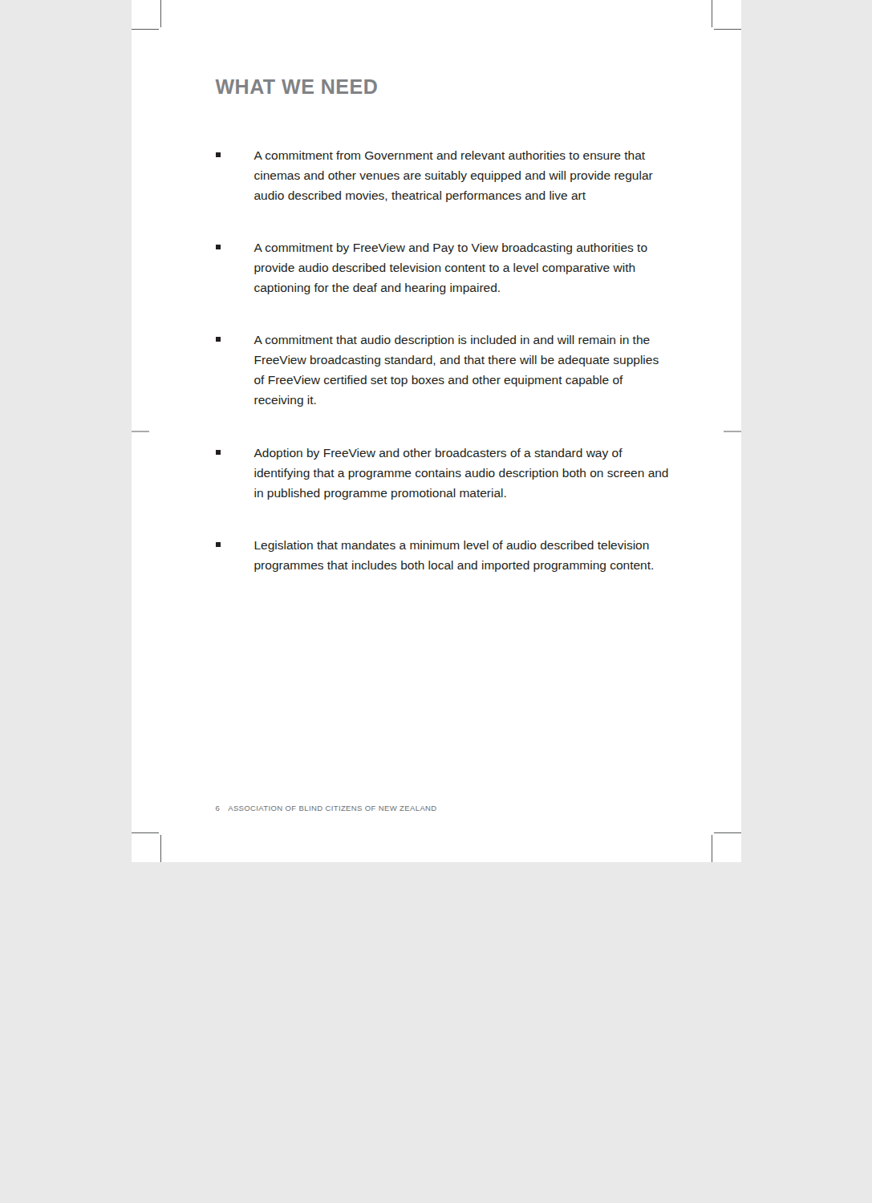WHAT WE NEED
A commitment from Government and relevant authorities to ensure that cinemas and other venues are suitably equipped and will provide regular audio described movies, theatrical performances and live art
A commitment by FreeView and Pay to View broadcasting authorities to provide audio described television content to a level comparative with captioning for the deaf and hearing impaired.
A commitment that audio description is included in and will remain in the FreeView broadcasting standard, and that there will be adequate supplies of FreeView certified set top boxes and other equipment capable of receiving it.
Adoption by FreeView and other broadcasters of a standard way of identifying that a programme contains audio description both on screen and in published programme promotional material.
Legislation that mandates a minimum level of audio described television programmes that includes both local and imported programming content.
6 ASSOCIATION OF BLIND CITIZENS OF NEW ZEALAND